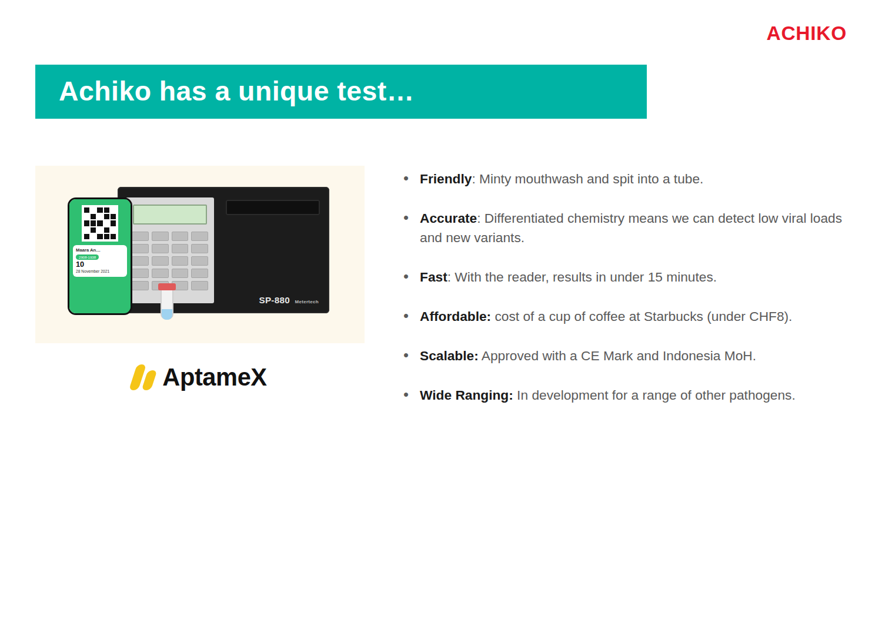ACHIKO
Achiko has a unique test…
SP-880 Metertech
Maara An…
2908-1938
10
28 November 2021
AptameX
Friendly: Minty mouthwash and spit into a tube.
Accurate: Differentiated chemistry means we can detect low viral loads and new variants.
Fast: With the reader, results in under 15 minutes.
Affordable: cost of a cup of coffee at Starbucks (under CHF8).
Scalable: Approved with a CE Mark and Indonesia MoH.
Wide Ranging: In development for a range of other pathogens.